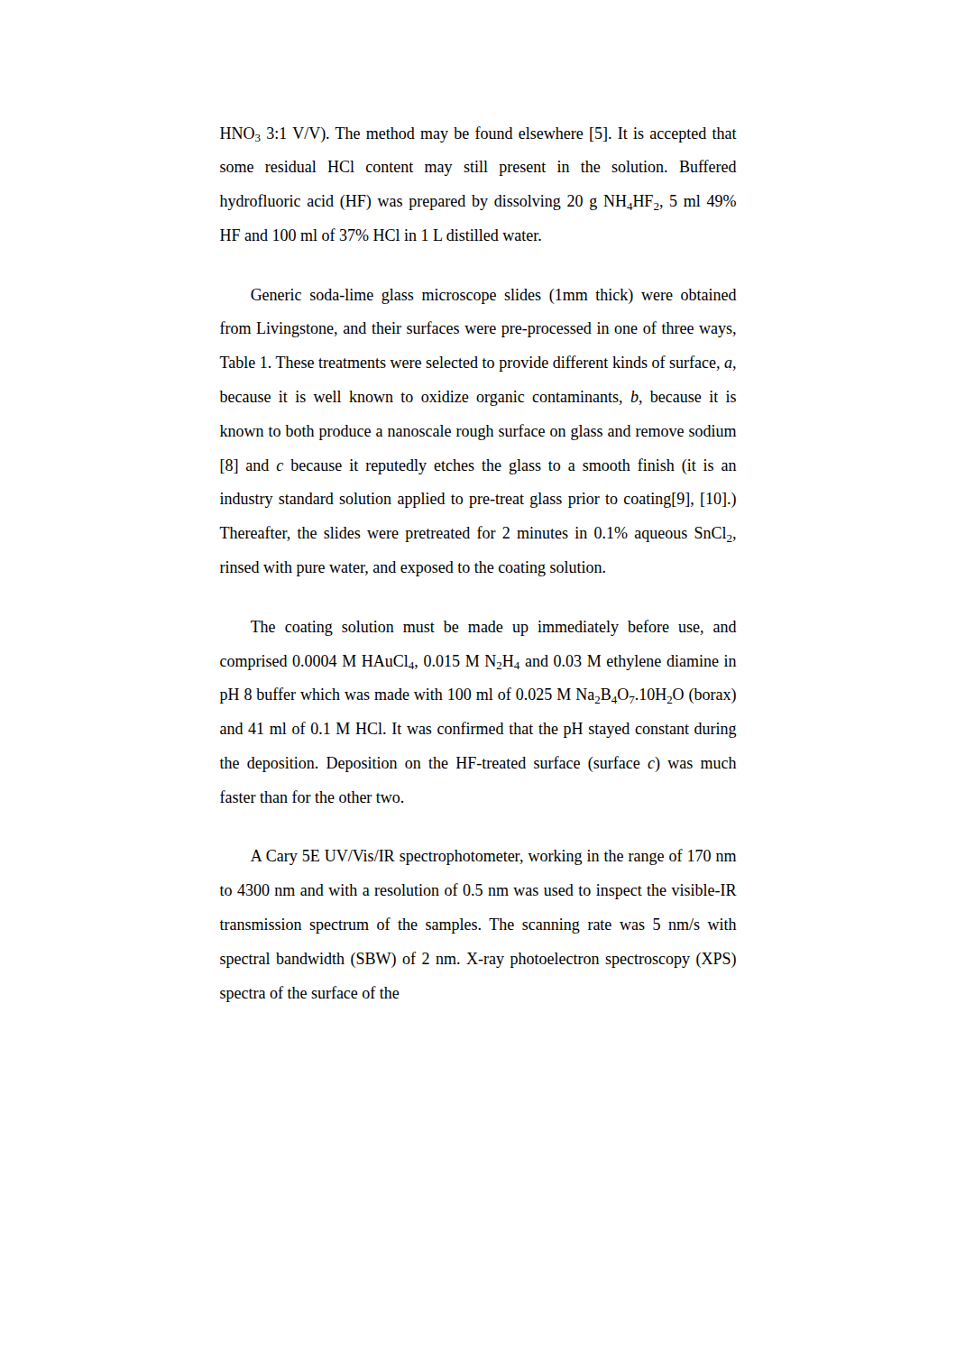HNO3 3:1 V/V). The method may be found elsewhere [5]. It is accepted that some residual HCl content may still present in the solution. Buffered hydrofluoric acid (HF) was prepared by dissolving 20 g NH4HF2, 5 ml 49% HF and 100 ml of 37% HCl in 1 L distilled water.
Generic soda-lime glass microscope slides (1mm thick) were obtained from Livingstone, and their surfaces were pre-processed in one of three ways, Table 1. These treatments were selected to provide different kinds of surface, a, because it is well known to oxidize organic contaminants, b, because it is known to both produce a nanoscale rough surface on glass and remove sodium [8] and c because it reputedly etches the glass to a smooth finish (it is an industry standard solution applied to pre-treat glass prior to coating[9], [10].) Thereafter, the slides were pretreated for 2 minutes in 0.1% aqueous SnCl2, rinsed with pure water, and exposed to the coating solution.
The coating solution must be made up immediately before use, and comprised 0.0004 M HAuCl4, 0.015 M N2H4 and 0.03 M ethylene diamine in pH 8 buffer which was made with 100 ml of 0.025 M Na2B4O7.10H2O (borax) and 41 ml of 0.1 M HCl. It was confirmed that the pH stayed constant during the deposition. Deposition on the HF-treated surface (surface c) was much faster than for the other two.
A Cary 5E UV/Vis/IR spectrophotometer, working in the range of 170 nm to 4300 nm and with a resolution of 0.5 nm was used to inspect the visible-IR transmission spectrum of the samples. The scanning rate was 5 nm/s with spectral bandwidth (SBW) of 2 nm. X-ray photoelectron spectroscopy (XPS) spectra of the surface of the